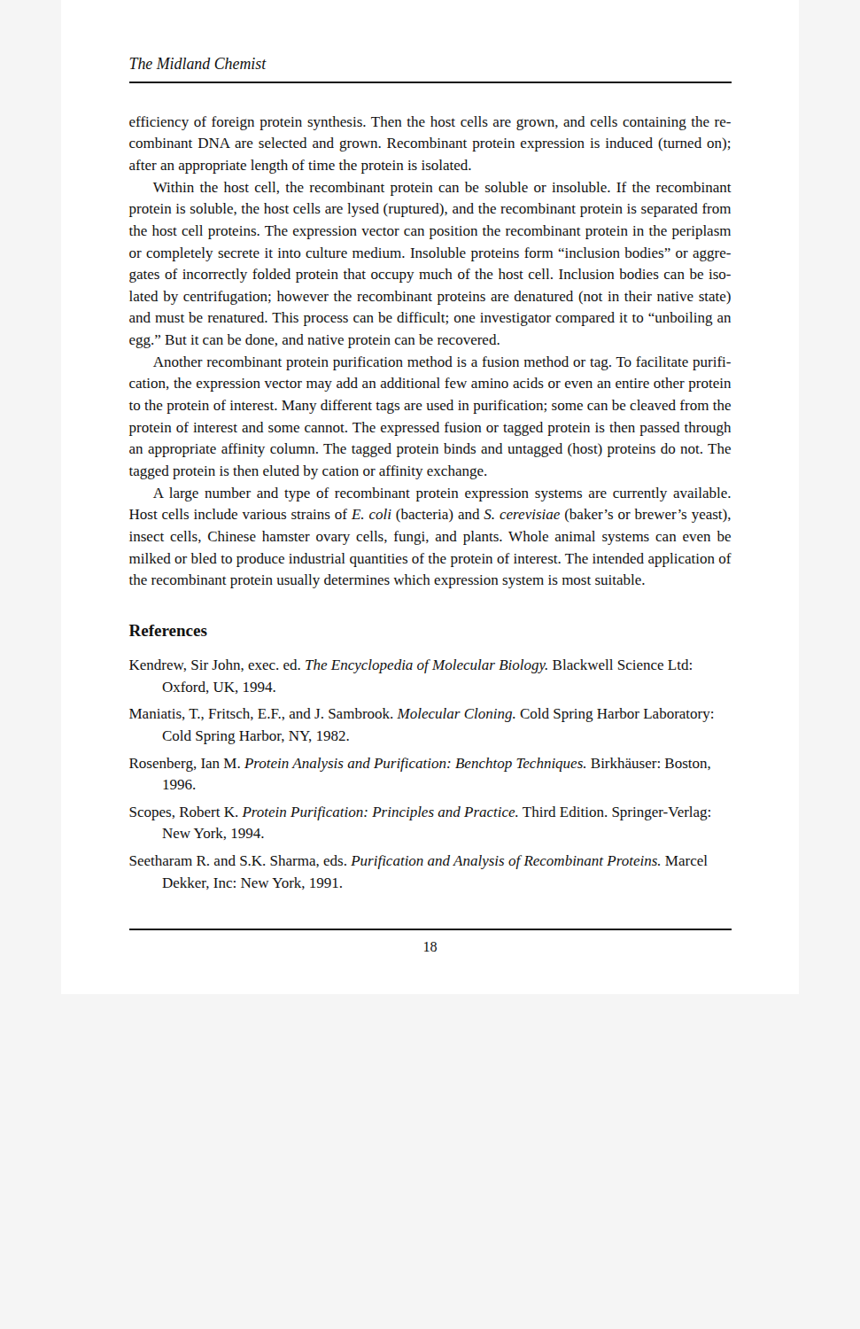The Midland Chemist
efficiency of foreign protein synthesis. Then the host cells are grown, and cells containing the recombinant DNA are selected and grown. Recombinant protein expression is induced (turned on); after an appropriate length of time the protein is isolated.
Within the host cell, the recombinant protein can be soluble or insoluble. If the recombinant protein is soluble, the host cells are lysed (ruptured), and the recombinant protein is separated from the host cell proteins. The expression vector can position the recombinant protein in the periplasm or completely secrete it into culture medium. Insoluble proteins form “inclusion bodies” or aggregates of incorrectly folded protein that occupy much of the host cell. Inclusion bodies can be isolated by centrifugation; however the recombinant proteins are denatured (not in their native state) and must be renatured. This process can be difficult; one investigator compared it to “unboiling an egg.” But it can be done, and native protein can be recovered.
Another recombinant protein purification method is a fusion method or tag. To facilitate purification, the expression vector may add an additional few amino acids or even an entire other protein to the protein of interest. Many different tags are used in purification; some can be cleaved from the protein of interest and some cannot. The expressed fusion or tagged protein is then passed through an appropriate affinity column. The tagged protein binds and untagged (host) proteins do not. The tagged protein is then eluted by cation or affinity exchange.
A large number and type of recombinant protein expression systems are currently available. Host cells include various strains of E. coli (bacteria) and S. cerevisiae (baker’s or brewer’s yeast), insect cells, Chinese hamster ovary cells, fungi, and plants. Whole animal systems can even be milked or bled to produce industrial quantities of the protein of interest. The intended application of the recombinant protein usually determines which expression system is most suitable.
References
Kendrew, Sir John, exec. ed. The Encyclopedia of Molecular Biology. Blackwell Science Ltd: Oxford, UK, 1994.
Maniatis, T., Fritsch, E.F., and J. Sambrook. Molecular Cloning. Cold Spring Harbor Laboratory: Cold Spring Harbor, NY, 1982.
Rosenberg, Ian M. Protein Analysis and Purification: Benchtop Techniques. Birkhäuser: Boston, 1996.
Scopes, Robert K. Protein Purification: Principles and Practice. Third Edition. Springer-Verlag: New York, 1994.
Seetharam R. and S.K. Sharma, eds. Purification and Analysis of Recombinant Proteins. Marcel Dekker, Inc: New York, 1991.
18